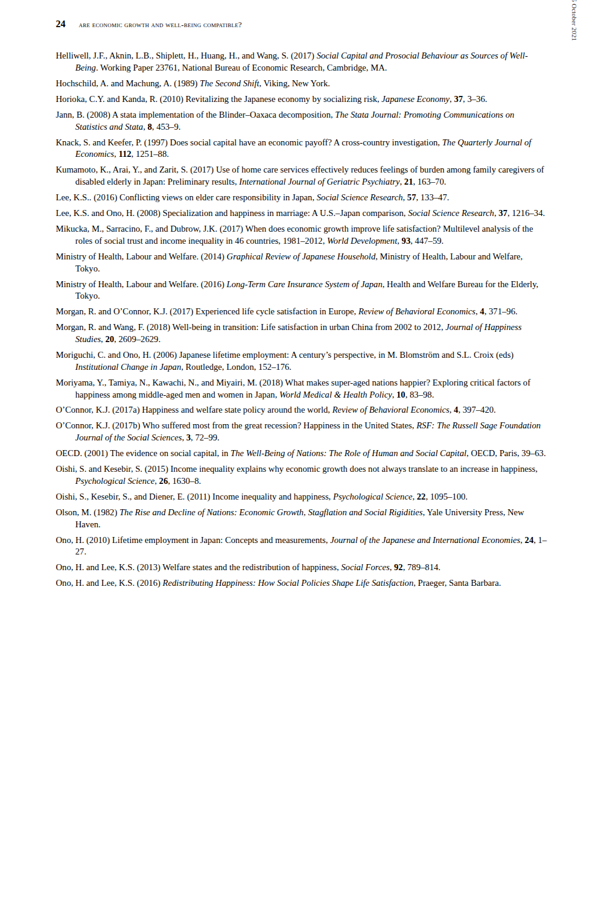24 are economic growth and well-being compatible?
Downloaded from https://academic.oup.com/oep/advance-article/doi/10.1093/oep/gpab038/6356294 by ICS library user on 05 October 2021
Helliwell, J.F., Aknin, L.B., Shiplett, H., Huang, H., and Wang, S. (2017) Social Capital and Prosocial Behaviour as Sources of Well-Being. Working Paper 23761, National Bureau of Economic Research, Cambridge, MA.
Hochschild, A. and Machung, A. (1989) The Second Shift, Viking, New York.
Horioka, C.Y. and Kanda, R. (2010) Revitalizing the Japanese economy by socializing risk, Japanese Economy, 37, 3–36.
Jann, B. (2008) A stata implementation of the Blinder–Oaxaca decomposition, The Stata Journal: Promoting Communications on Statistics and Stata, 8, 453–9.
Knack, S. and Keefer, P. (1997) Does social capital have an economic payoff? A cross-country investigation, The Quarterly Journal of Economics, 112, 1251–88.
Kumamoto, K., Arai, Y., and Zarit, S. (2017) Use of home care services effectively reduces feelings of burden among family caregivers of disabled elderly in Japan: Preliminary results, International Journal of Geriatric Psychiatry, 21, 163–70.
Lee, K.S.. (2016) Conflicting views on elder care responsibility in Japan, Social Science Research, 57, 133–47.
Lee, K.S. and Ono, H. (2008) Specialization and happiness in marriage: A U.S.–Japan comparison, Social Science Research, 37, 1216–34.
Mikucka, M., Sarracino, F., and Dubrow, J.K. (2017) When does economic growth improve life satisfaction? Multilevel analysis of the roles of social trust and income inequality in 46 countries, 1981–2012, World Development, 93, 447–59.
Ministry of Health, Labour and Welfare. (2014) Graphical Review of Japanese Household, Ministry of Health, Labour and Welfare, Tokyo.
Ministry of Health, Labour and Welfare. (2016) Long-Term Care Insurance System of Japan, Health and Welfare Bureau for the Elderly, Tokyo.
Morgan, R. and O’Connor, K.J. (2017) Experienced life cycle satisfaction in Europe, Review of Behavioral Economics, 4, 371–96.
Morgan, R. and Wang, F. (2018) Well-being in transition: Life satisfaction in urban China from 2002 to 2012, Journal of Happiness Studies, 20, 2609–2629.
Moriguchi, C. and Ono, H. (2006) Japanese lifetime employment: A century’s perspective, in M. Blomström and S.L. Croix (eds) Institutional Change in Japan, Routledge, London, 152–176.
Moriyama, Y., Tamiya, N., Kawachi, N., and Miyairi, M. (2018) What makes super-aged nations happier? Exploring critical factors of happiness among middle-aged men and women in Japan, World Medical & Health Policy, 10, 83–98.
O’Connor, K.J. (2017a) Happiness and welfare state policy around the world, Review of Behavioral Economics, 4, 397–420.
O’Connor, K.J. (2017b) Who suffered most from the great recession? Happiness in the United States, RSF: The Russell Sage Foundation Journal of the Social Sciences, 3, 72–99.
OECD. (2001) The evidence on social capital, in The Well-Being of Nations: The Role of Human and Social Capital, OECD, Paris, 39–63.
Oishi, S. and Kesebir, S. (2015) Income inequality explains why economic growth does not always translate to an increase in happiness, Psychological Science, 26, 1630–8.
Oishi, S., Kesebir, S., and Diener, E. (2011) Income inequality and happiness, Psychological Science, 22, 1095–100.
Olson, M. (1982) The Rise and Decline of Nations: Economic Growth, Stagflation and Social Rigidities, Yale University Press, New Haven.
Ono, H. (2010) Lifetime employment in Japan: Concepts and measurements, Journal of the Japanese and International Economies, 24, 1–27.
Ono, H. and Lee, K.S. (2013) Welfare states and the redistribution of happiness, Social Forces, 92, 789–814.
Ono, H. and Lee, K.S. (2016) Redistributing Happiness: How Social Policies Shape Life Satisfaction, Praeger, Santa Barbara.